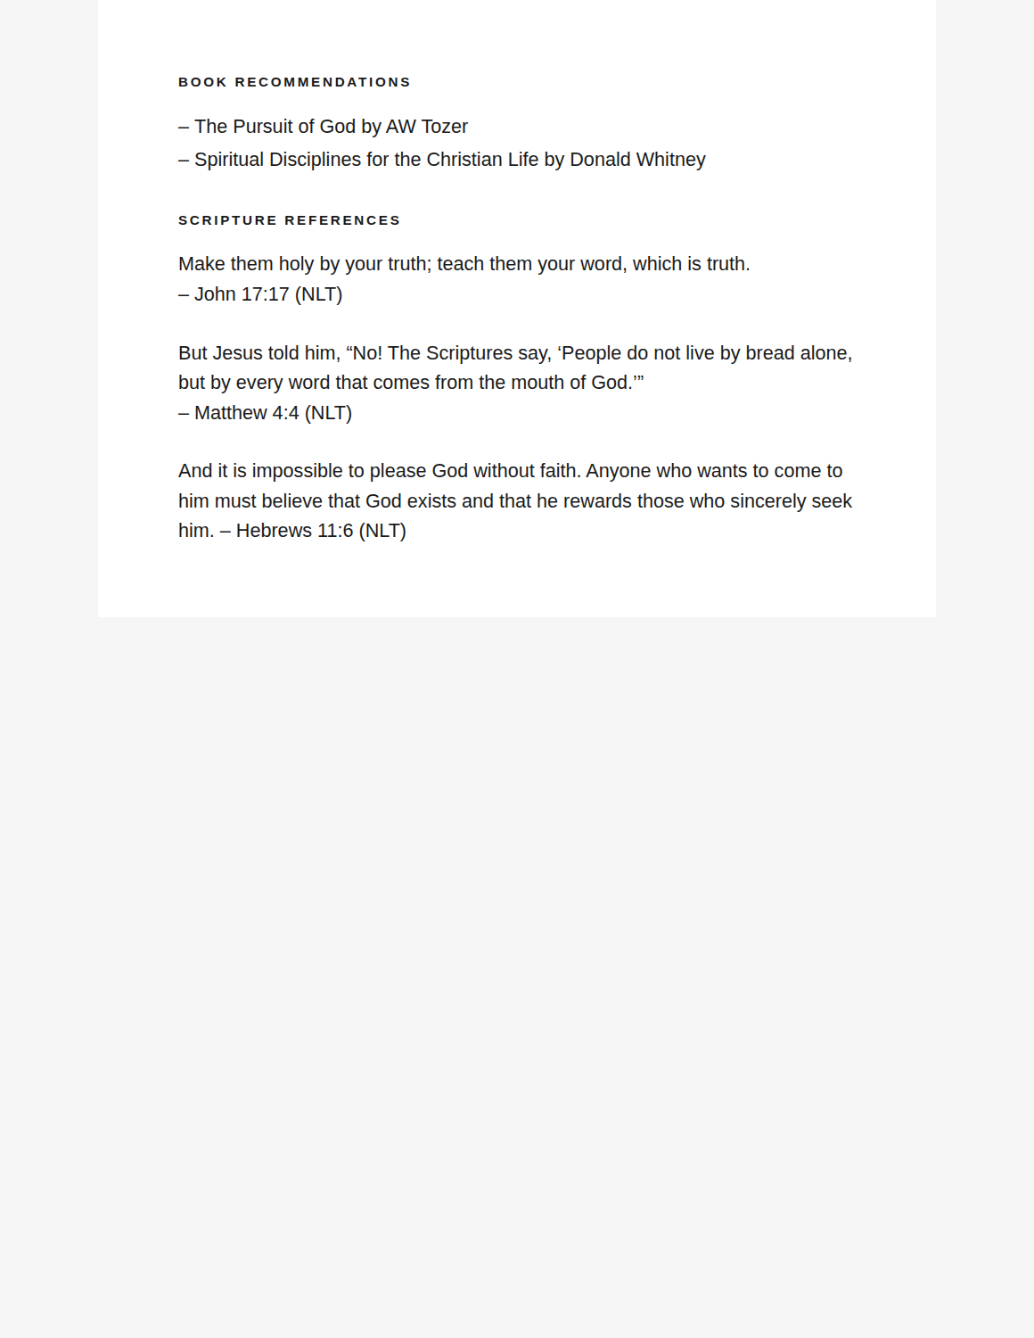Book Recommendations
The Pursuit of God by AW Tozer
Spiritual Disciplines for the Christian Life by Donald Whitney
Scripture References
Make them holy by your truth; teach them your word, which is truth.
– John 17:17 (NLT)
But Jesus told him, “No! The Scriptures say, ‘People do not live by bread alone, but by every word that comes from the mouth of God.’”
– Matthew 4:4 (NLT)
And it is impossible to please God without faith. Anyone who wants to come to him must believe that God exists and that he rewards those who sincerely seek him. – Hebrews 11:6 (NLT)